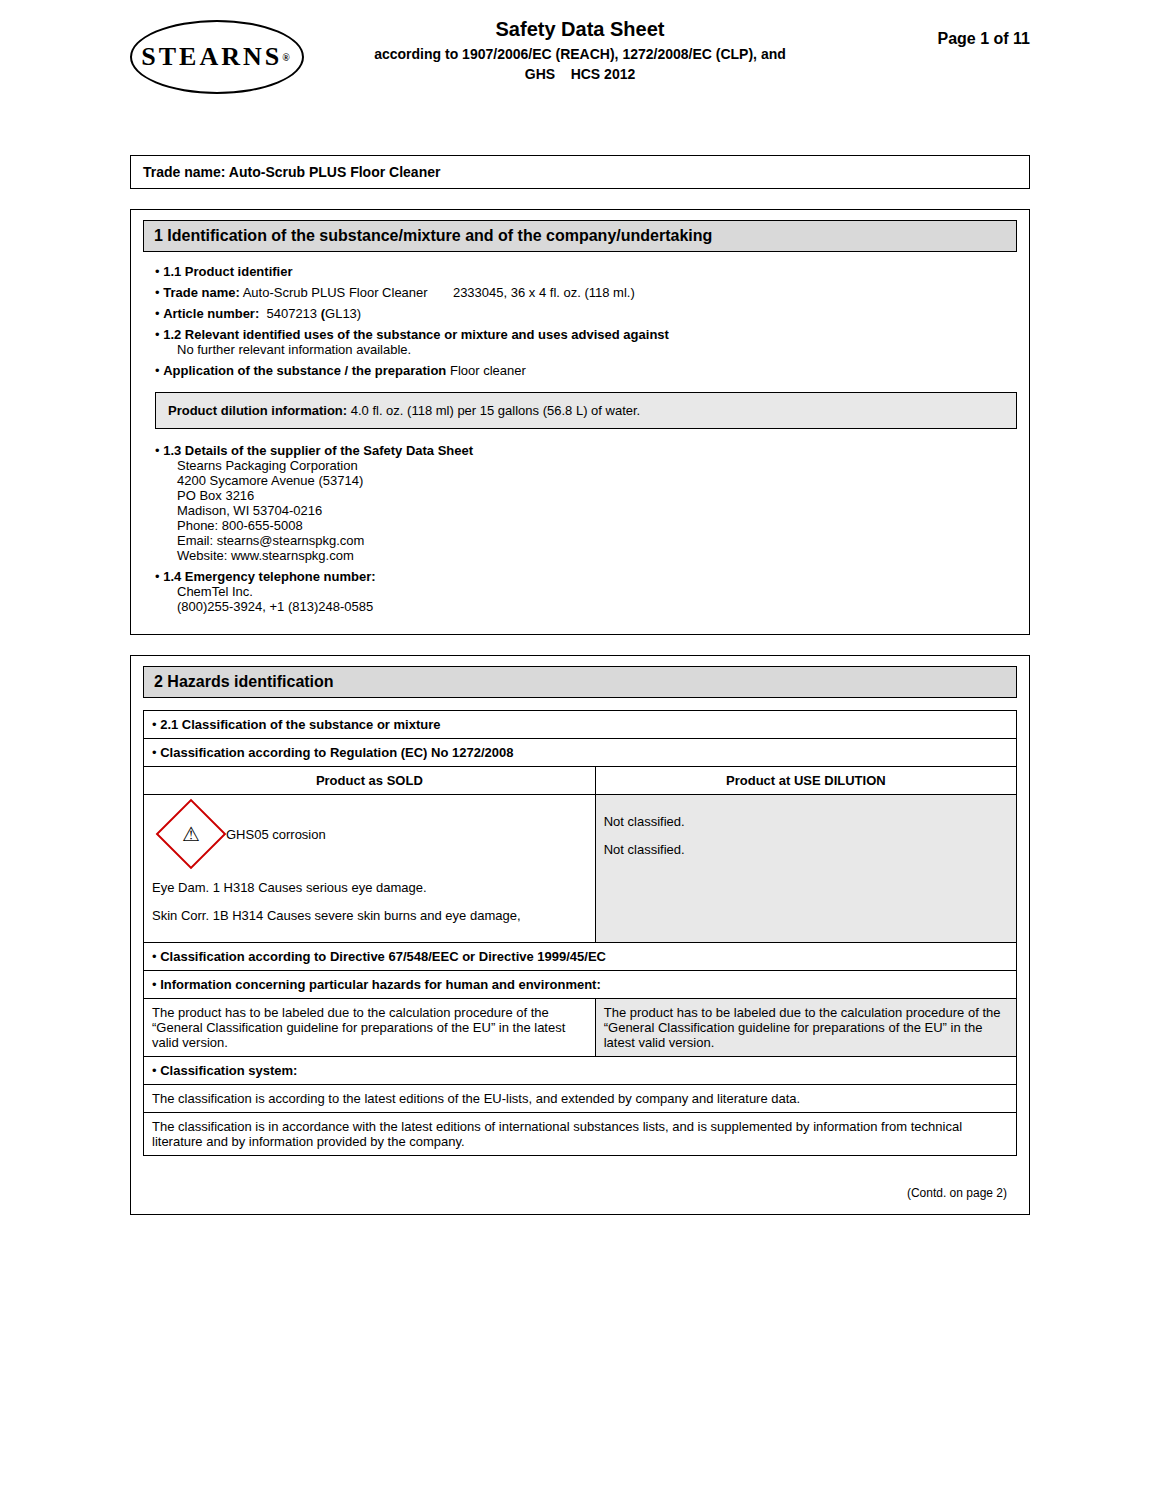STEARNS®
Page 1 of 11
Safety Data Sheet
according to 1907/2006/EC (REACH), 1272/2008/EC (CLP), and
GHS HCS 2012
Trade name: Auto-Scrub PLUS Floor Cleaner
1 Identification of the substance/mixture and of the company/undertaking
• 1.1 Product identifier
• Trade name: Auto-Scrub PLUS Floor Cleaner 2333045, 36 x 4 fl. oz. (118 ml.)
• Article number: 5407213 (GL13)
• 1.2 Relevant identified uses of the substance or mixture and uses advised against
No further relevant information available.
• Application of the substance / the preparation Floor cleaner
Product dilution information: 4.0 fl. oz. (118 ml) per 15 gallons (56.8 L) of water.
• 1.3 Details of the supplier of the Safety Data Sheet
Stearns Packaging Corporation
4200 Sycamore Avenue (53714)
PO Box 3216
Madison, WI 53704-0216
Phone: 800-655-5008
Email: stearns@stearnspkg.com
Website: www.stearnspkg.com
• 1.4 Emergency telephone number:
ChemTel Inc.
(800)255-3924, +1 (813)248-0585
2 Hazards identification
| • 2.1 Classification of the substance or mixture |
| • Classification according to Regulation (EC) No 1272/2008 |
| Product as SOLD | Product at USE DILUTION |
| ⚠ GHS05 corrosion Eye Dam. 1 H318 Causes serious eye damage. Skin Corr. 1B H314 Causes severe skin burns and eye damage, | Not classified. Not classified. |
| • Classification according to Directive 67/548/EEC or Directive 1999/45/EC |
| • Information concerning particular hazards for human and environment: |
| The product has to be labeled due to the calculation procedure of the “General Classification guideline for preparations of the EU” in the latest valid version. | The product has to be labeled due to the calculation procedure of the “General Classification guideline for preparations of the EU” in the latest valid version. |
| • Classification system: |
| The classification is according to the latest editions of the EU-lists, and extended by company and literature data. |
| The classification is in accordance with the latest editions of international substances lists, and is supplemented by information from technical literature and by information provided by the company. |
(Contd. on page 2)